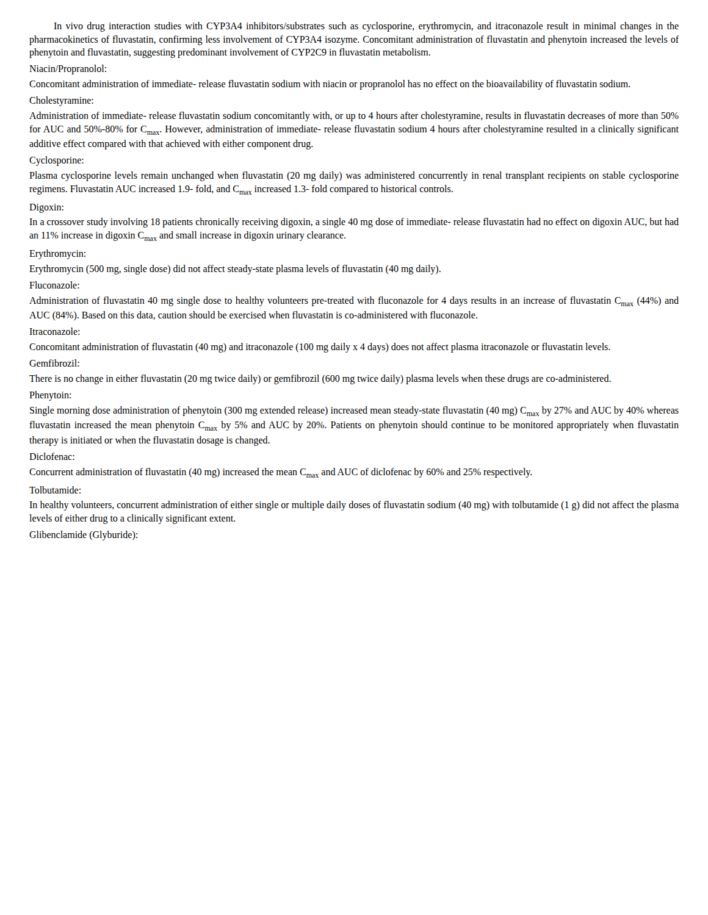In vivo drug interaction studies with CYP3A4 inhibitors/substrates such as cyclosporine, erythromycin, and itraconazole result in minimal changes in the pharmacokinetics of fluvastatin, confirming less involvement of CYP3A4 isozyme. Concomitant administration of fluvastatin and phenytoin increased the levels of phenytoin and fluvastatin, suggesting predominant involvement of CYP2C9 in fluvastatin metabolism.
Niacin/Propranolol:
Concomitant administration of immediate- release fluvastatin sodium with niacin or propranolol has no effect on the bioavailability of fluvastatin sodium.
Cholestyramine:
Administration of immediate- release fluvastatin sodium concomitantly with, or up to 4 hours after cholestyramine, results in fluvastatin decreases of more than 50% for AUC and 50%-80% for Cmax. However, administration of immediate- release fluvastatin sodium 4 hours after cholestyramine resulted in a clinically significant additive effect compared with that achieved with either component drug.
Cyclosporine:
Plasma cyclosporine levels remain unchanged when fluvastatin (20 mg daily) was administered concurrently in renal transplant recipients on stable cyclosporine regimens. Fluvastatin AUC increased 1.9- fold, and Cmax increased 1.3- fold compared to historical controls.
Digoxin:
In a crossover study involving 18 patients chronically receiving digoxin, a single 40 mg dose of immediate- release fluvastatin had no effect on digoxin AUC, but had an 11% increase in digoxin Cmax and small increase in digoxin urinary clearance.
Erythromycin:
Erythromycin (500 mg, single dose) did not affect steady-state plasma levels of fluvastatin (40 mg daily).
Fluconazole:
Administration of fluvastatin 40 mg single dose to healthy volunteers pre-treated with fluconazole for 4 days results in an increase of fluvastatin Cmax (44%) and AUC (84%). Based on this data, caution should be exercised when fluvastatin is co-administered with fluconazole.
Itraconazole:
Concomitant administration of fluvastatin (40 mg) and itraconazole (100 mg daily x 4 days) does not affect plasma itraconazole or fluvastatin levels.
Gemfibrozil:
There is no change in either fluvastatin (20 mg twice daily) or gemfibrozil (600 mg twice daily) plasma levels when these drugs are co-administered.
Phenytoin:
Single morning dose administration of phenytoin (300 mg extended release) increased mean steady-state fluvastatin (40 mg) Cmax by 27% and AUC by 40% whereas fluvastatin increased the mean phenytoin Cmax by 5% and AUC by 20%. Patients on phenytoin should continue to be monitored appropriately when fluvastatin therapy is initiated or when the fluvastatin dosage is changed.
Diclofenac:
Concurrent administration of fluvastatin (40 mg) increased the mean Cmax and AUC of diclofenac by 60% and 25% respectively.
Tolbutamide:
In healthy volunteers, concurrent administration of either single or multiple daily doses of fluvastatin sodium (40 mg) with tolbutamide (1 g) did not affect the plasma levels of either drug to a clinically significant extent.
Glibenclamide (Glyburide):